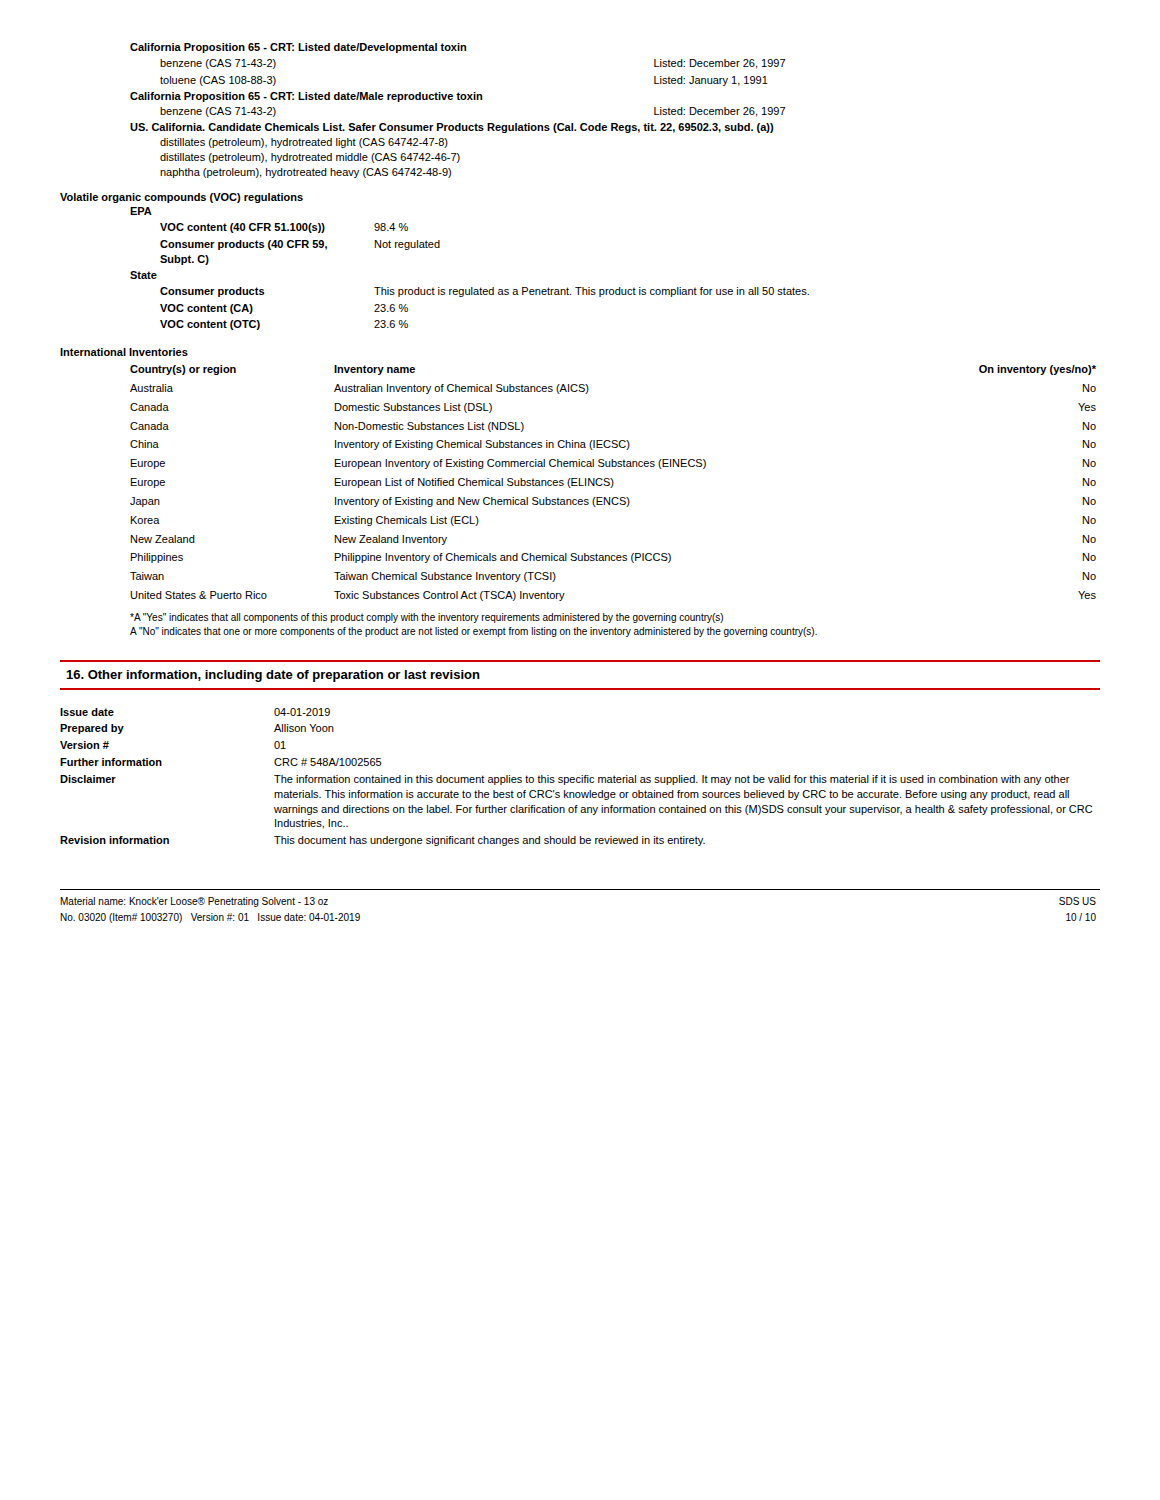California Proposition 65 - CRT: Listed date/Developmental toxin
| benzene (CAS 71-43-2) | Listed: December 26, 1997 |
| toluene (CAS 108-88-3) | Listed: January 1, 1991 |
California Proposition 65 - CRT: Listed date/Male reproductive toxin
| benzene (CAS 71-43-2) | Listed: December 26, 1997 |
US. California. Candidate Chemicals List. Safer Consumer Products Regulations (Cal. Code Regs, tit. 22, 69502.3, subd. (a))
distillates (petroleum), hydrotreated light (CAS 64742-47-8)
distillates (petroleum), hydrotreated middle (CAS 64742-46-7)
naphtha (petroleum), hydrotreated heavy (CAS 64742-48-9)
Volatile organic compounds (VOC) regulations
EPA
| VOC content (40 CFR 51.100(s)) | 98.4 % |
| Consumer products (40 CFR 59, Subpt. C) | Not regulated |
State
| Consumer products | This product is regulated as a Penetrant. This product is compliant for use in all 50 states. |
| VOC content (CA) | 23.6 % |
| VOC content (OTC) | 23.6 % |
International Inventories
| Country(s) or region | Inventory name | On inventory (yes/no)* |
| Australia | Australian Inventory of Chemical Substances (AICS) | No |
| Canada | Domestic Substances List (DSL) | Yes |
| Canada | Non-Domestic Substances List (NDSL) | No |
| China | Inventory of Existing Chemical Substances in China (IECSC) | No |
| Europe | European Inventory of Existing Commercial Chemical Substances (EINECS) | No |
| Europe | European List of Notified Chemical Substances (ELINCS) | No |
| Japan | Inventory of Existing and New Chemical Substances (ENCS) | No |
| Korea | Existing Chemicals List (ECL) | No |
| New Zealand | New Zealand Inventory | No |
| Philippines | Philippine Inventory of Chemicals and Chemical Substances (PICCS) | No |
| Taiwan | Taiwan Chemical Substance Inventory (TCSI) | No |
| United States & Puerto Rico | Toxic Substances Control Act (TSCA) Inventory | Yes |
*A "Yes" indicates that all components of this product comply with the inventory requirements administered by the governing country(s)
A "No" indicates that one or more components of the product are not listed or exempt from listing on the inventory administered by the governing country(s).
16. Other information, including date of preparation or last revision
| Issue date | 04-01-2019 |
| Prepared by | Allison Yoon |
| Version # | 01 |
| Further information | CRC # 548A/1002565 |
| Disclaimer | The information contained in this document applies to this specific material as supplied. It may not be valid for this material if it is used in combination with any other materials. This information is accurate to the best of CRC's knowledge or obtained from sources believed by CRC to be accurate. Before using any product, read all warnings and directions on the label. For further clarification of any information contained on this (M)SDS consult your supervisor, a health & safety professional, or CRC Industries, Inc.. |
| Revision information | This document has undergone significant changes and should be reviewed in its entirety. |
| Material name: Knock'er Loose® Penetrating Solvent - 13 oz | SDS US |
| No. 03020 (Item# 1003270) Version #: 01 Issue date: 04-01-2019 | 10 / 10 |